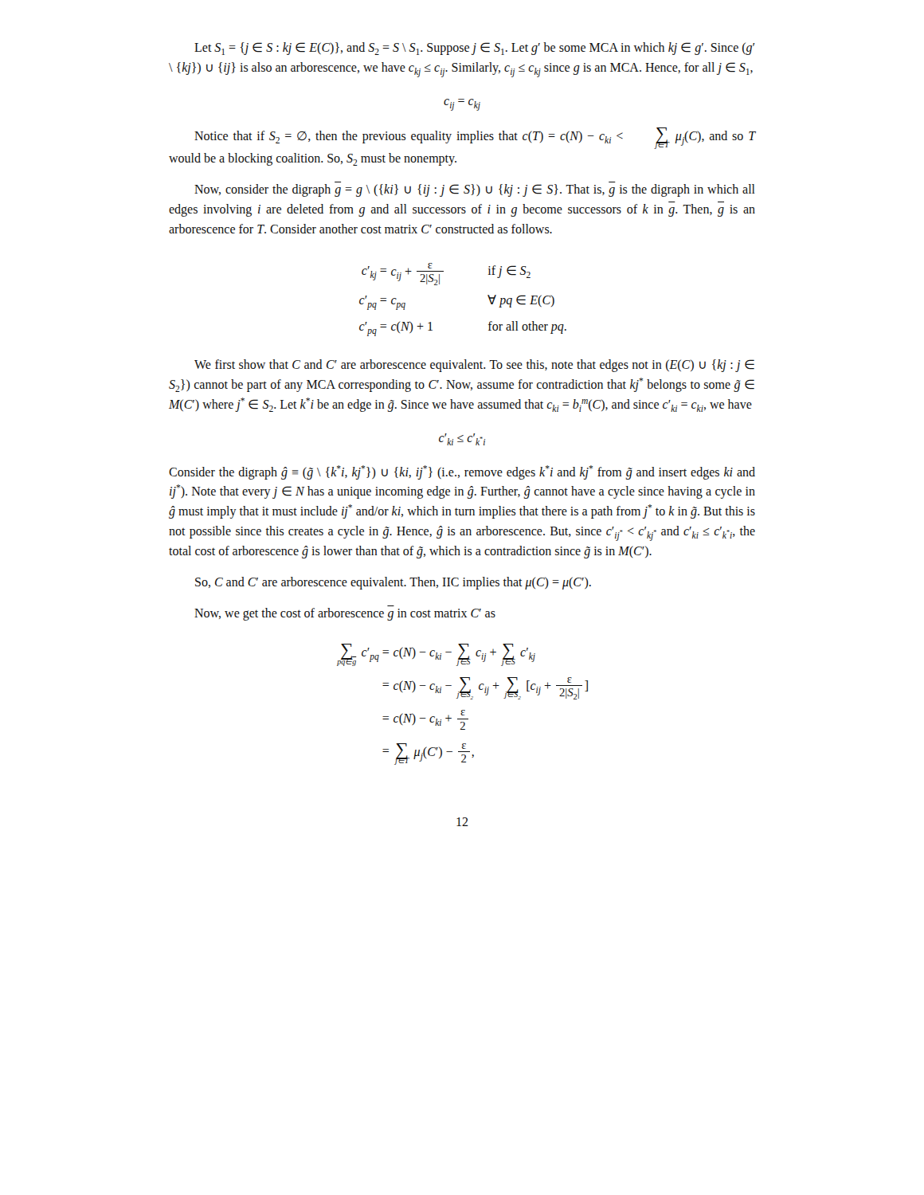Let S1 = {j ∈ S : kj ∈ E(C)}, and S2 = S \ S1. Suppose j ∈ S1. Let g′ be some MCA in which kj ∈ g′. Since (g′ \ {kj}) ∪ {ij} is also an arborescence, we have ckj ≤ cij. Similarly, cij ≤ ckj since g is an MCA. Hence, for all j ∈ S1,
cij = ckj
Notice that if S2 = ∅, then the previous equality implies that c(T) = c(N) − cki < ∑j∈T μj(C), and so T would be a blocking coalition. So, S2 must be nonempty.
Now, consider the digraph g = g \ ({ki} ∪ {ij : j ∈ S}) ∪ {kj : j ∈ S}. That is, g is the digraph in which all edges involving i are deleted from g and all successors of i in g become successors of k in g. Then, g is an arborescence for T. Consider another cost matrix C′ constructed as follows.
c′kj =
cij + ε 2|S2|
if j ∈ S2
c′pq =
cpq
∀ pq ∈ E(C)
c′pq =
c(N) + 1
for all other pq.
We first show that C and C′ are arborescence equivalent. To see this, note that edges not in (E(C) ∪ {kj : j ∈ S2}) cannot be part of any MCA corresponding to C′. Now, assume for contradiction that kj* belongs to some g̃ ∈ M(C′) where j* ∈ S2. Let k*i be an edge in g̃. Since we have assumed that cki = bim(C), and since c′ki = cki, we have
c′ki ≤ c′k*i
Consider the digraph ĝ ≡ (g̃ \ {k*i, kj*}) ∪ {ki, ij*} (i.e., remove edges k*i and kj* from g̃ and insert edges ki and ij*). Note that every j ∈ N has a unique incoming edge in ĝ. Further, ĝ cannot have a cycle since having a cycle in ĝ must imply that it must include ij* and/or ki, which in turn implies that there is a path from j* to k in g̃. But this is not possible since this creates a cycle in g̃. Hence, ĝ is an arborescence. But, since c′ij* < c′kj* and c′ki ≤ c′k*i, the total cost of arborescence ĝ is lower than that of g̃, which is a contradiction since g̃ is in M(C′).
So, C and C′ are arborescence equivalent. Then, IIC implies that μ(C) = μ(C′).
Now, we get the cost of arborescence g in cost matrix C′ as
∑pq∈g c′pq =
c(N) − cki − ∑j∈S cij + ∑j∈S c′kj
=
c(N) − cki − ∑j∈S2 cij + ∑j∈S2 [cij + ε 2|S2|]
=
c(N) − cki + ε 2
=
∑j∈T μj(C′) − ε 2,
12